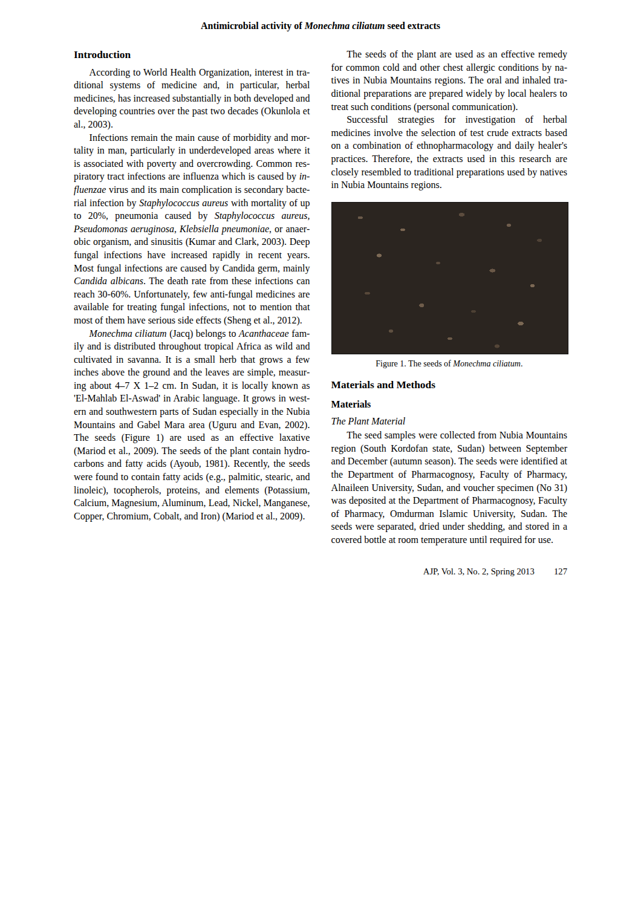Antimicrobial activity of Monechma ciliatum seed extracts
Introduction
According to World Health Organization, interest in traditional systems of medicine and, in particular, herbal medicines, has increased substantially in both developed and developing countries over the past two decades (Okunlola et al., 2003).
Infections remain the main cause of morbidity and mortality in man, particularly in underdeveloped areas where it is associated with poverty and overcrowding. Common respiratory tract infections are influenza which is caused by influenzae virus and its main complication is secondary bacterial infection by Staphylococcus aureus with mortality of up to 20%, pneumonia caused by Staphylococcus aureus, Pseudomonas aeruginosa, Klebsiella pneumoniae, or anaerobic organism, and sinusitis (Kumar and Clark, 2003). Deep fungal infections have increased rapidly in recent years. Most fungal infections are caused by Candida germ, mainly Candida albicans. The death rate from these infections can reach 30-60%. Unfortunately, few anti-fungal medicines are available for treating fungal infections, not to mention that most of them have serious side effects (Sheng et al., 2012).
Monechma ciliatum (Jacq) belongs to Acanthaceae family and is distributed throughout tropical Africa as wild and cultivated in savanna. It is a small herb that grows a few inches above the ground and the leaves are simple, measuring about 4–7 X 1–2 cm. In Sudan, it is locally known as 'El-Mahlab El-Aswad' in Arabic language. It grows in western and southwestern parts of Sudan especially in the Nubia Mountains and Gabel Mara area (Uguru and Evan, 2002). The seeds (Figure 1) are used as an effective laxative (Mariod et al., 2009). The seeds of the plant contain hydrocarbons and fatty acids (Ayoub, 1981). Recently, the seeds were found to contain fatty acids (e.g., palmitic, stearic, and linoleic), tocopherols, proteins, and elements (Potassium, Calcium, Magnesium, Aluminum, Lead, Nickel, Manganese, Copper, Chromium, Cobalt, and Iron) (Mariod et al., 2009).
The seeds of the plant are used as an effective remedy for common cold and other chest allergic conditions by natives in Nubia Mountains regions. The oral and inhaled traditional preparations are prepared widely by local healers to treat such conditions (personal communication).
Successful strategies for investigation of herbal medicines involve the selection of test crude extracts based on a combination of ethnopharmacology and daily healer's practices. Therefore, the extracts used in this research are closely resembled to traditional preparations used by natives in Nubia Mountains regions.
Figure 1. The seeds of Monechma ciliatum.
Materials and Methods
Materials
The Plant Material
The seed samples were collected from Nubia Mountains region (South Kordofan state, Sudan) between September and December (autumn season). The seeds were identified at the Department of Pharmacognosy, Faculty of Pharmacy, Alnaileen University, Sudan, and voucher specimen (No 31) was deposited at the Department of Pharmacognosy, Faculty of Pharmacy, Omdurman Islamic University, Sudan. The seeds were separated, dried under shedding, and stored in a covered bottle at room temperature until required for use.
AJP, Vol. 3, No. 2, Spring 2013127